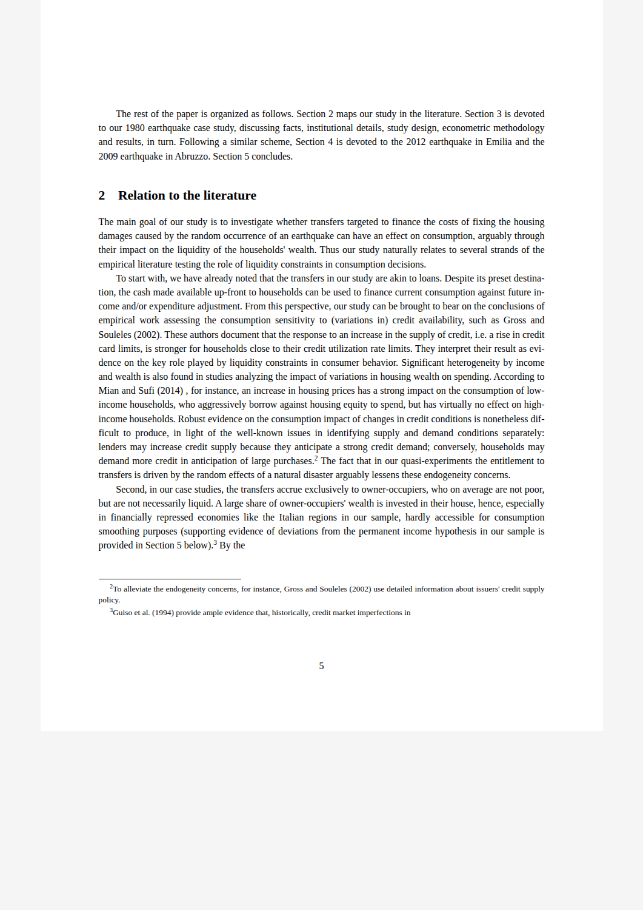The rest of the paper is organized as follows. Section 2 maps our study in the literature. Section 3 is devoted to our 1980 earthquake case study, discussing facts, institutional details, study design, econometric methodology and results, in turn. Following a similar scheme, Section 4 is devoted to the 2012 earthquake in Emilia and the 2009 earthquake in Abruzzo. Section 5 concludes.
2 Relation to the literature
The main goal of our study is to investigate whether transfers targeted to finance the costs of fixing the housing damages caused by the random occurrence of an earthquake can have an effect on consumption, arguably through their impact on the liquidity of the households' wealth. Thus our study naturally relates to several strands of the empirical literature testing the role of liquidity constraints in consumption decisions.
To start with, we have already noted that the transfers in our study are akin to loans. Despite its preset destination, the cash made available up-front to households can be used to finance current consumption against future income and/or expenditure adjustment. From this perspective, our study can be brought to bear on the conclusions of empirical work assessing the consumption sensitivity to (variations in) credit availability, such as Gross and Souleles (2002). These authors document that the response to an increase in the supply of credit, i.e. a rise in credit card limits, is stronger for households close to their credit utilization rate limits. They interpret their result as evidence on the key role played by liquidity constraints in consumer behavior. Significant heterogeneity by income and wealth is also found in studies analyzing the impact of variations in housing wealth on spending. According to Mian and Sufi (2014) , for instance, an increase in housing prices has a strong impact on the consumption of low-income households, who aggressively borrow against housing equity to spend, but has virtually no effect on high-income households. Robust evidence on the consumption impact of changes in credit conditions is nonetheless difficult to produce, in light of the well-known issues in identifying supply and demand conditions separately: lenders may increase credit supply because they anticipate a strong credit demand; conversely, households may demand more credit in anticipation of large purchases.2 The fact that in our quasi-experiments the entitlement to transfers is driven by the random effects of a natural disaster arguably lessens these endogeneity concerns.
Second, in our case studies, the transfers accrue exclusively to owner-occupiers, who on average are not poor, but are not necessarily liquid. A large share of owner-occupiers' wealth is invested in their house, hence, especially in financially repressed economies like the Italian regions in our sample, hardly accessible for consumption smoothing purposes (supporting evidence of deviations from the permanent income hypothesis in our sample is provided in Section 5 below).3 By the
2To alleviate the endogeneity concerns, for instance, Gross and Souleles (2002) use detailed information about issuers' credit supply policy.
3Guiso et al. (1994) provide ample evidence that, historically, credit market imperfections in
5